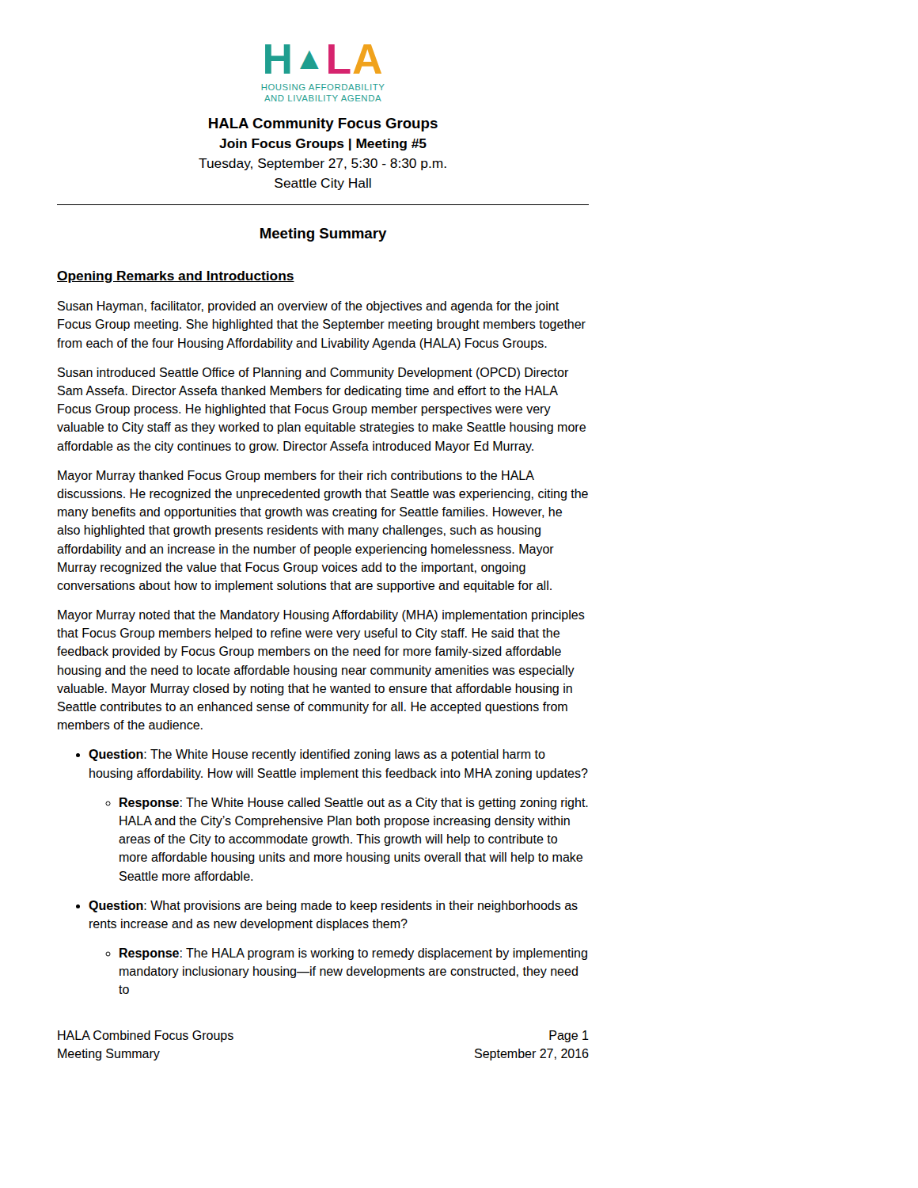H▲LA
HOUSING AFFORDABILITY
AND LIVABILITY AGENDA
HALA Community Focus Groups
Join Focus Groups | Meeting #5
Tuesday, September 27, 5:30 - 8:30 p.m.
Seattle City Hall
Meeting Summary
Opening Remarks and Introductions
Susan Hayman, facilitator, provided an overview of the objectives and agenda for the joint Focus Group meeting. She highlighted that the September meeting brought members together from each of the four Housing Affordability and Livability Agenda (HALA) Focus Groups.
Susan introduced Seattle Office of Planning and Community Development (OPCD) Director Sam Assefa. Director Assefa thanked Members for dedicating time and effort to the HALA Focus Group process. He highlighted that Focus Group member perspectives were very valuable to City staff as they worked to plan equitable strategies to make Seattle housing more affordable as the city continues to grow. Director Assefa introduced Mayor Ed Murray.
Mayor Murray thanked Focus Group members for their rich contributions to the HALA discussions. He recognized the unprecedented growth that Seattle was experiencing, citing the many benefits and opportunities that growth was creating for Seattle families. However, he also highlighted that growth presents residents with many challenges, such as housing affordability and an increase in the number of people experiencing homelessness. Mayor Murray recognized the value that Focus Group voices add to the important, ongoing conversations about how to implement solutions that are supportive and equitable for all.
Mayor Murray noted that the Mandatory Housing Affordability (MHA) implementation principles that Focus Group members helped to refine were very useful to City staff. He said that the feedback provided by Focus Group members on the need for more family-sized affordable housing and the need to locate affordable housing near community amenities was especially valuable. Mayor Murray closed by noting that he wanted to ensure that affordable housing in Seattle contributes to an enhanced sense of community for all. He accepted questions from members of the audience.
Question: The White House recently identified zoning laws as a potential harm to housing affordability. How will Seattle implement this feedback into MHA zoning updates?
Response: The White House called Seattle out as a City that is getting zoning right. HALA and the City’s Comprehensive Plan both propose increasing density within areas of the City to accommodate growth. This growth will help to contribute to more affordable housing units and more housing units overall that will help to make Seattle more affordable.
Question: What provisions are being made to keep residents in their neighborhoods as rents increase and as new development displaces them?
Response: The HALA program is working to remedy displacement by implementing mandatory inclusionary housing—if new developments are constructed, they need to
| HALA Combined Focus Groups | Page 1 |
| Meeting Summary | September 27, 2016 |